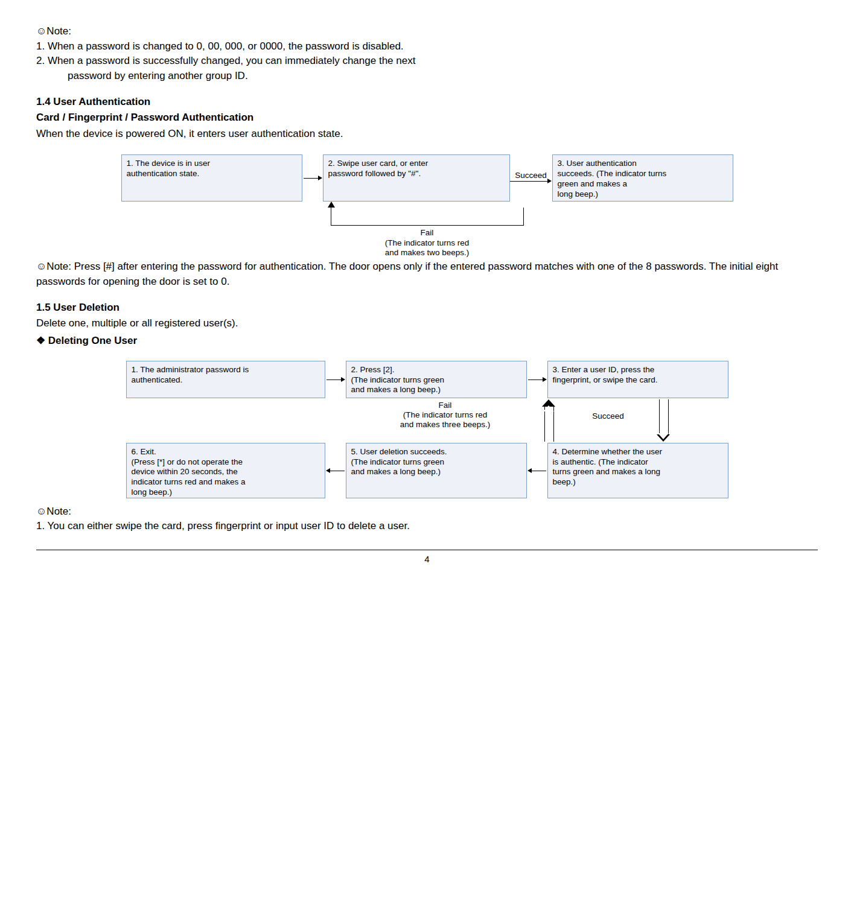☺Note:
1. When a password is changed to 0, 00, 000, or 0000, the password is disabled.
2. When a password is successfully changed, you can immediately change the next
password by entering another group ID.
1.4 User Authentication
Card / Fingerprint / Password Authentication
When the device is powered ON, it enters user authentication state.
| 1. The device is in user authentication state. | | 2. Swipe user card, or enter password followed by "#". | Succeed | 3. User authentication succeeds. (The indicator turns green and makes a long beep.) |
Fail
(The indicator turns red
and makes two beeps.)
☺Note: Press [#] after entering the password for authentication. The door opens only if the entered password matches with one of the 8 passwords. The initial eight passwords for opening the door is set to 0.
1.5 User Deletion
Delete one, multiple or all registered user(s).
❖ Deleting One User
| 1. The administrator password is authenticated. | | 2. Press [2]. (The indicator turns green and makes a long beep.) | | 3. Enter a user ID, press the fingerprint, or swipe the card. |
Fail
(The indicator turns red
and makes three beeps.)
Succeed
| 6. Exit. (Press [*] or do not operate the device within 20 seconds, the indicator turns red and makes a long beep.) | | 5. User deletion succeeds. (The indicator turns green and makes a long beep.) | | 4. Determine whether the user is authentic. (The indicator turns green and makes a long beep.) |
☺Note:
1. You can either swipe the card, press fingerprint or input user ID to delete a user.
4